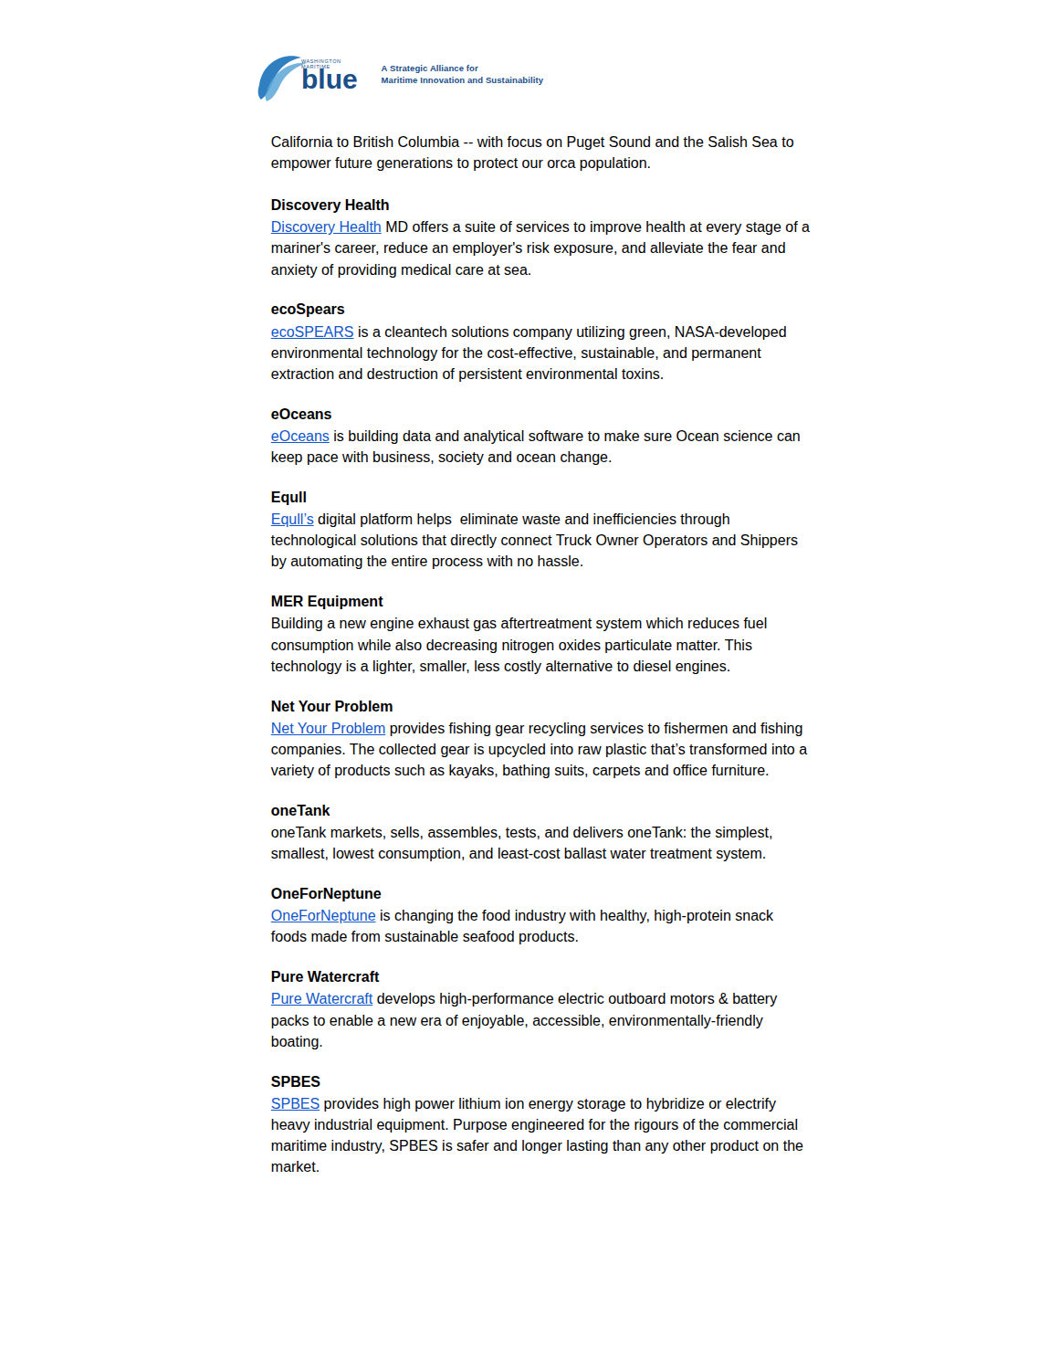blue WASHINGTON MARITIME
A Strategic Alliance for
Maritime Innovation and Sustainability
California to British Columbia -- with focus on Puget Sound and the Salish Sea to empower future generations to protect our orca population.
Discovery Health
Discovery Health MD offers a suite of services to improve health at every stage of a mariner's career, reduce an employer's risk exposure, and alleviate the fear and anxiety of providing medical care at sea.
ecoSpears
ecoSPEARS is a cleantech solutions company utilizing green, NASA-developed environmental technology for the cost-effective, sustainable, and permanent extraction and destruction of persistent environmental toxins.
eOceans
eOceans is building data and analytical software to make sure Ocean science can keep pace with business, society and ocean change.
Equll
Equll’s digital platform helps eliminate waste and inefficiencies through technological solutions that directly connect Truck Owner Operators and Shippers by automating the entire process with no hassle.
MER Equipment
Building a new engine exhaust gas aftertreatment system which reduces fuel consumption while also decreasing nitrogen oxides particulate matter. This technology is a lighter, smaller, less costly alternative to diesel engines.
Net Your Problem
Net Your Problem provides fishing gear recycling services to fishermen and fishing companies. The collected gear is upcycled into raw plastic that’s transformed into a variety of products such as kayaks, bathing suits, carpets and office furniture.
oneTank
oneTank markets, sells, assembles, tests, and delivers oneTank: the simplest, smallest, lowest consumption, and least-cost ballast water treatment system.
OneForNeptune
OneForNeptune is changing the food industry with healthy, high-protein snack foods made from sustainable seafood products.
Pure Watercraft
Pure Watercraft develops high-performance electric outboard motors & battery packs to enable a new era of enjoyable, accessible, environmentally-friendly boating.
SPBES
SPBES provides high power lithium ion energy storage to hybridize or electrify heavy industrial equipment. Purpose engineered for the rigours of the commercial maritime industry, SPBES is safer and longer lasting than any other product on the market.